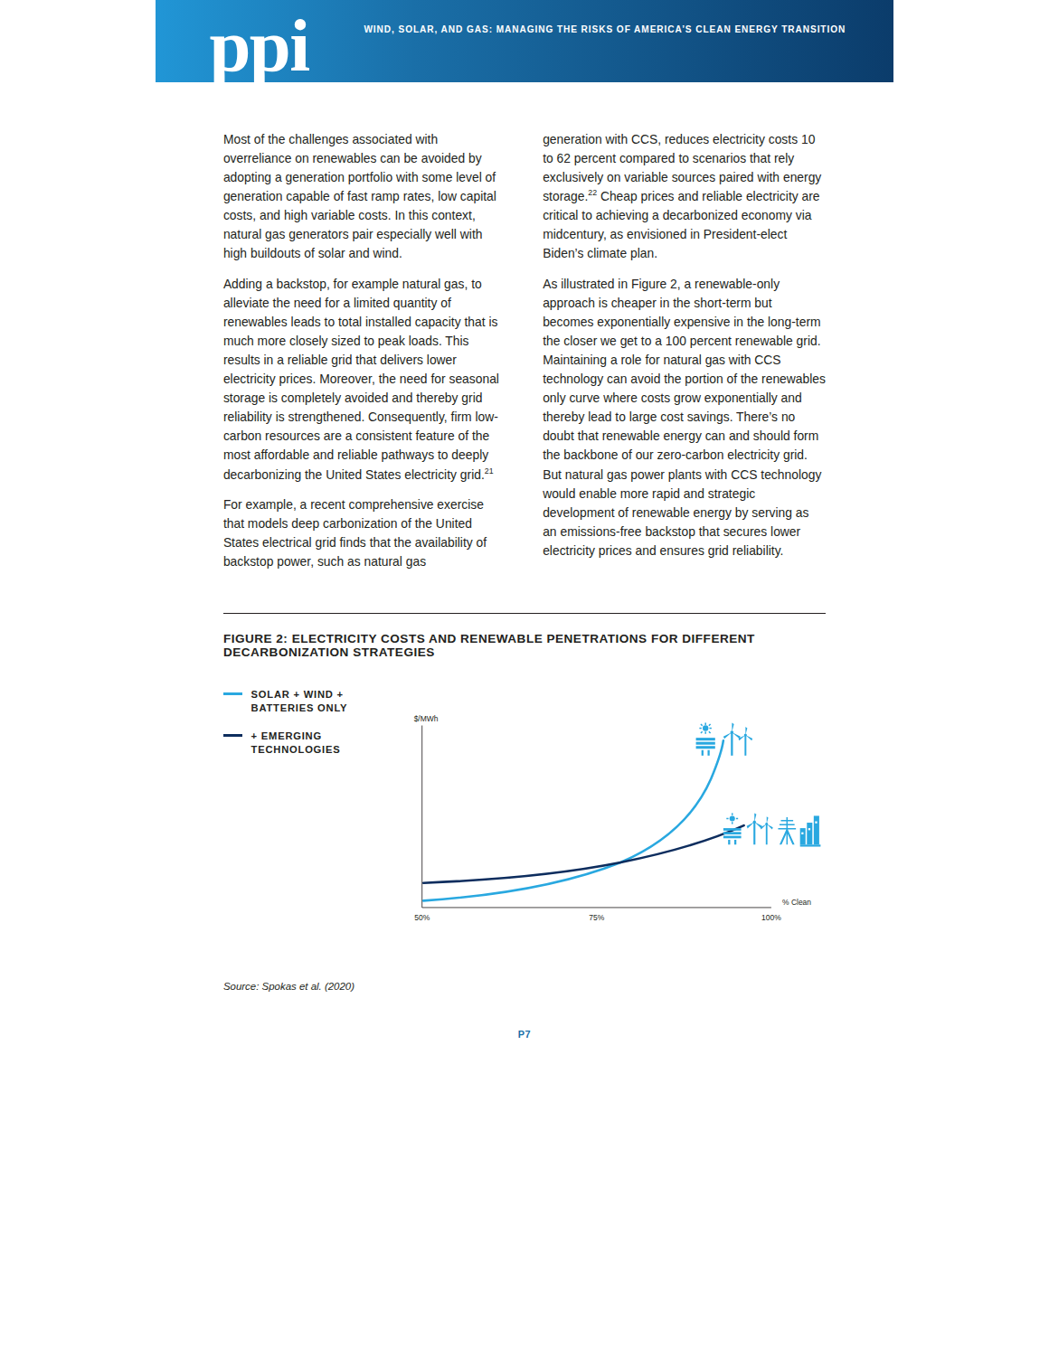ppi
Wind, Solar, and Gas: Managing the Risks of America’s Clean Energy Transition
Most of the challenges associated with overreliance on renewables can be avoided by adopting a generation portfolio with some level of generation capable of fast ramp rates, low capital costs, and high variable costs. In this context, natural gas generators pair especially well with high buildouts of solar and wind.
Adding a backstop, for example natural gas, to alleviate the need for a limited quantity of renewables leads to total installed capacity that is much more closely sized to peak loads. This results in a reliable grid that delivers lower electricity prices. Moreover, the need for seasonal storage is completely avoided and thereby grid reliability is strengthened. Consequently, firm low-carbon resources are a consistent feature of the most affordable and reliable pathways to deeply decarbonizing the United States electricity grid.21
For example, a recent comprehensive exercise that models deep carbonization of the United States electrical grid finds that the availability of backstop power, such as natural gas
generation with CCS, reduces electricity costs 10 to 62 percent compared to scenarios that rely exclusively on variable sources paired with energy storage.22 Cheap prices and reliable electricity are critical to achieving a decarbonized economy via midcentury, as envisioned in President-elect Biden’s climate plan.
As illustrated in Figure 2, a renewable-only approach is cheaper in the short-term but becomes exponentially expensive in the long-term the closer we get to a 100 percent renewable grid. Maintaining a role for natural gas with CCS technology can avoid the portion of the renewables only curve where costs grow exponentially and thereby lead to large cost savings. There’s no doubt that renewable energy can and should form the backbone of our zero-carbon electricity grid. But natural gas power plants with CCS technology would enable more rapid and strategic development of renewable energy by serving as an emissions-free backstop that secures lower electricity prices and ensures grid reliability.
Figure 2: Electricity Costs and Renewable Penetrations for Different Decarbonization Strategies
Solar + Wind +
Batteries Only
+ Emerging
Technologies
$/MWh 50% 75% 100% % Clean
Source: Spokas et al. (2020)
P7